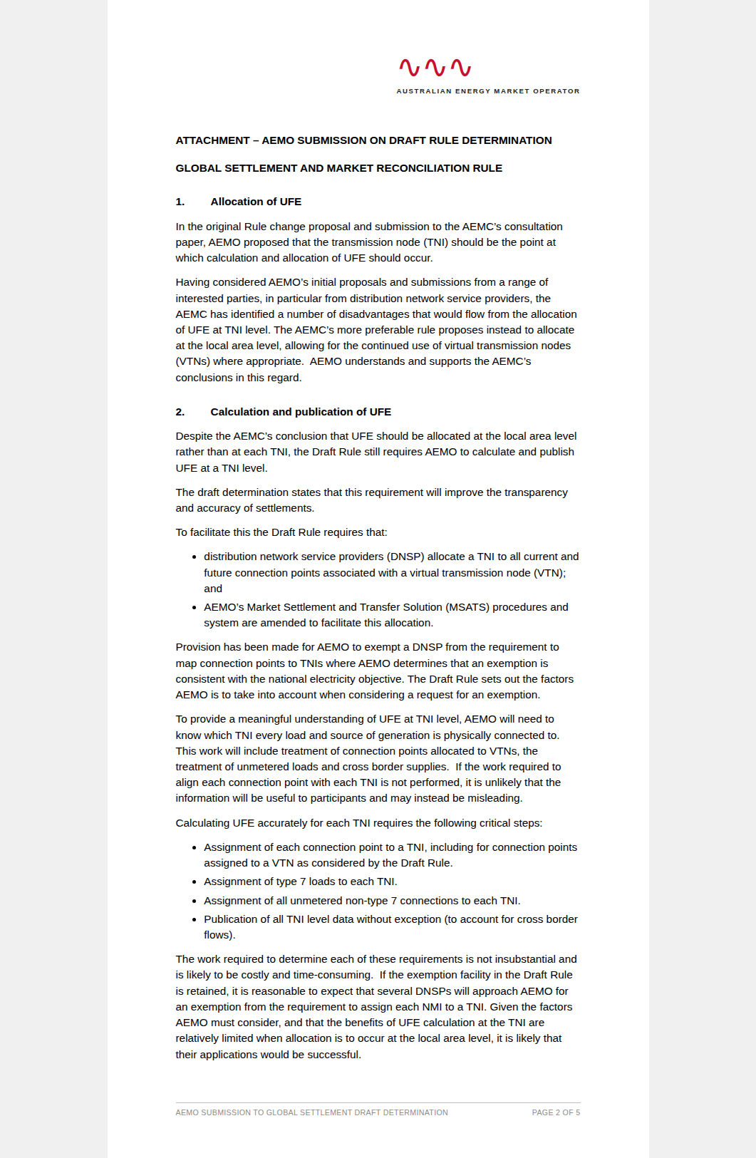∿∿∿
AUSTRALIAN ENERGY MARKET OPERATOR
ATTACHMENT – AEMO SUBMISSION ON DRAFT RULE DETERMINATION
GLOBAL SETTLEMENT AND MARKET RECONCILIATION RULE
1. Allocation of UFE
In the original Rule change proposal and submission to the AEMC’s consultation paper, AEMO proposed that the transmission node (TNI) should be the point at which calculation and allocation of UFE should occur.
Having considered AEMO’s initial proposals and submissions from a range of interested parties, in particular from distribution network service providers, the AEMC has identified a number of disadvantages that would flow from the allocation of UFE at TNI level. The AEMC’s more preferable rule proposes instead to allocate at the local area level, allowing for the continued use of virtual transmission nodes (VTNs) where appropriate. AEMO understands and supports the AEMC’s conclusions in this regard.
2. Calculation and publication of UFE
Despite the AEMC’s conclusion that UFE should be allocated at the local area level rather than at each TNI, the Draft Rule still requires AEMO to calculate and publish UFE at a TNI level.
The draft determination states that this requirement will improve the transparency and accuracy of settlements.
To facilitate this the Draft Rule requires that:
distribution network service providers (DNSP) allocate a TNI to all current and future connection points associated with a virtual transmission node (VTN); and
AEMO’s Market Settlement and Transfer Solution (MSATS) procedures and system are amended to facilitate this allocation.
Provision has been made for AEMO to exempt a DNSP from the requirement to map connection points to TNIs where AEMO determines that an exemption is consistent with the national electricity objective. The Draft Rule sets out the factors AEMO is to take into account when considering a request for an exemption.
To provide a meaningful understanding of UFE at TNI level, AEMO will need to know which TNI every load and source of generation is physically connected to. This work will include treatment of connection points allocated to VTNs, the treatment of unmetered loads and cross border supplies. If the work required to align each connection point with each TNI is not performed, it is unlikely that the information will be useful to participants and may instead be misleading.
Calculating UFE accurately for each TNI requires the following critical steps:
Assignment of each connection point to a TNI, including for connection points assigned to a VTN as considered by the Draft Rule.
Assignment of type 7 loads to each TNI.
Assignment of all unmetered non-type 7 connections to each TNI.
Publication of all TNI level data without exception (to account for cross border flows).
The work required to determine each of these requirements is not insubstantial and is likely to be costly and time-consuming. If the exemption facility in the Draft Rule is retained, it is reasonable to expect that several DNSPs will approach AEMO for an exemption from the requirement to assign each NMI to a TNI. Given the factors AEMO must consider, and that the benefits of UFE calculation at the TNI are relatively limited when allocation is to occur at the local area level, it is likely that their applications would be successful.
AEMO SUBMISSION TO GLOBAL SETTLEMENT DRAFT DETERMINATION PAGE 2 OF 5